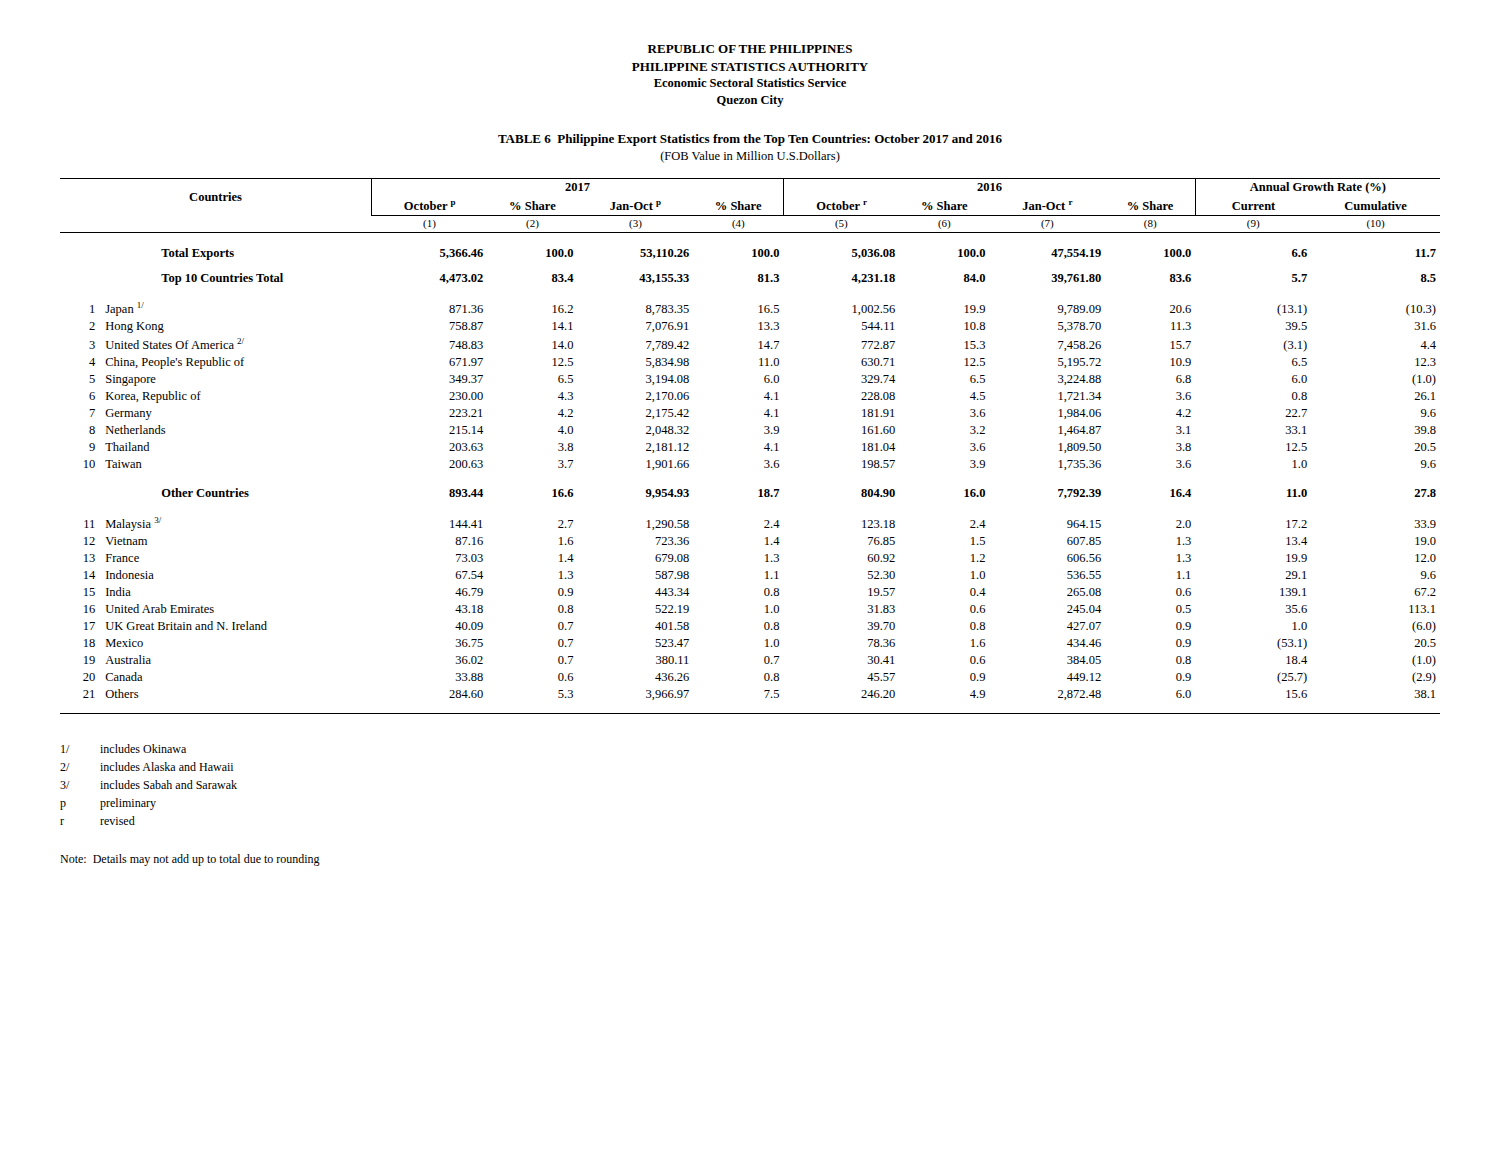REPUBLIC OF THE PHILIPPINES
PHILIPPINE STATISTICS AUTHORITY
Economic Sectoral Statistics Service
Quezon City
TABLE 6 Philippine Export Statistics from the Top Ten Countries: October 2017 and 2016
(FOB Value in Million U.S.Dollars)
| Countries | 2017 | 2016 | Annual Growth Rate (%) |
| --- | --- | --- | --- |
| October p | % Share | Jan-Oct p | % Share | October r | % Share | Jan-Oct r | % Share | Current | Cumulative |
| | (1) | (2) | (3) | (4) | (5) | (6) | (7) | (8) | (9) | (10) |
| | Total Exports | 5,366.46 | 100.0 | 53,110.26 | 100.0 | 5,036.08 | 100.0 | 47,554.19 | 100.0 | 6.6 | 11.7 |
| | Top 10 Countries Total | 4,473.02 | 83.4 | 43,155.33 | 81.3 | 4,231.18 | 84.0 | 39,761.80 | 83.6 | 5.7 | 8.5 |
| 1 | Japan 1/ | 871.36 | 16.2 | 8,783.35 | 16.5 | 1,002.56 | 19.9 | 9,789.09 | 20.6 | (13.1) | (10.3) |
| 2 | Hong Kong | 758.87 | 14.1 | 7,076.91 | 13.3 | 544.11 | 10.8 | 5,378.70 | 11.3 | 39.5 | 31.6 |
| 3 | United States Of America 2/ | 748.83 | 14.0 | 7,789.42 | 14.7 | 772.87 | 15.3 | 7,458.26 | 15.7 | (3.1) | 4.4 |
| 4 | China, People's Republic of | 671.97 | 12.5 | 5,834.98 | 11.0 | 630.71 | 12.5 | 5,195.72 | 10.9 | 6.5 | 12.3 |
| 5 | Singapore | 349.37 | 6.5 | 3,194.08 | 6.0 | 329.74 | 6.5 | 3,224.88 | 6.8 | 6.0 | (1.0) |
| 6 | Korea, Republic of | 230.00 | 4.3 | 2,170.06 | 4.1 | 228.08 | 4.5 | 1,721.34 | 3.6 | 0.8 | 26.1 |
| 7 | Germany | 223.21 | 4.2 | 2,175.42 | 4.1 | 181.91 | 3.6 | 1,984.06 | 4.2 | 22.7 | 9.6 |
| 8 | Netherlands | 215.14 | 4.0 | 2,048.32 | 3.9 | 161.60 | 3.2 | 1,464.87 | 3.1 | 33.1 | 39.8 |
| 9 | Thailand | 203.63 | 3.8 | 2,181.12 | 4.1 | 181.04 | 3.6 | 1,809.50 | 3.8 | 12.5 | 20.5 |
| 10 | Taiwan | 200.63 | 3.7 | 1,901.66 | 3.6 | 198.57 | 3.9 | 1,735.36 | 3.6 | 1.0 | 9.6 |
| | Other Countries | 893.44 | 16.6 | 9,954.93 | 18.7 | 804.90 | 16.0 | 7,792.39 | 16.4 | 11.0 | 27.8 |
| 11 | Malaysia 3/ | 144.41 | 2.7 | 1,290.58 | 2.4 | 123.18 | 2.4 | 964.15 | 2.0 | 17.2 | 33.9 |
| 12 | Vietnam | 87.16 | 1.6 | 723.36 | 1.4 | 76.85 | 1.5 | 607.85 | 1.3 | 13.4 | 19.0 |
| 13 | France | 73.03 | 1.4 | 679.08 | 1.3 | 60.92 | 1.2 | 606.56 | 1.3 | 19.9 | 12.0 |
| 14 | Indonesia | 67.54 | 1.3 | 587.98 | 1.1 | 52.30 | 1.0 | 536.55 | 1.1 | 29.1 | 9.6 |
| 15 | India | 46.79 | 0.9 | 443.34 | 0.8 | 19.57 | 0.4 | 265.08 | 0.6 | 139.1 | 67.2 |
| 16 | United Arab Emirates | 43.18 | 0.8 | 522.19 | 1.0 | 31.83 | 0.6 | 245.04 | 0.5 | 35.6 | 113.1 |
| 17 | UK Great Britain and N. Ireland | 40.09 | 0.7 | 401.58 | 0.8 | 39.70 | 0.8 | 427.07 | 0.9 | 1.0 | (6.0) |
| 18 | Mexico | 36.75 | 0.7 | 523.47 | 1.0 | 78.36 | 1.6 | 434.46 | 0.9 | (53.1) | 20.5 |
| 19 | Australia | 36.02 | 0.7 | 380.11 | 0.7 | 30.41 | 0.6 | 384.05 | 0.8 | 18.4 | (1.0) |
| 20 | Canada | 33.88 | 0.6 | 436.26 | 0.8 | 45.57 | 0.9 | 449.12 | 0.9 | (25.7) | (2.9) |
| 21 | Others | 284.60 | 5.3 | 3,966.97 | 7.5 | 246.20 | 4.9 | 2,872.48 | 6.0 | 15.6 | 38.1 |
| 1/ | includes Okinawa |
| 2/ | includes Alaska and Hawaii |
| 3/ | includes Sabah and Sarawak |
| p | preliminary |
| r | revised |
Note: Details may not add up to total due to rounding